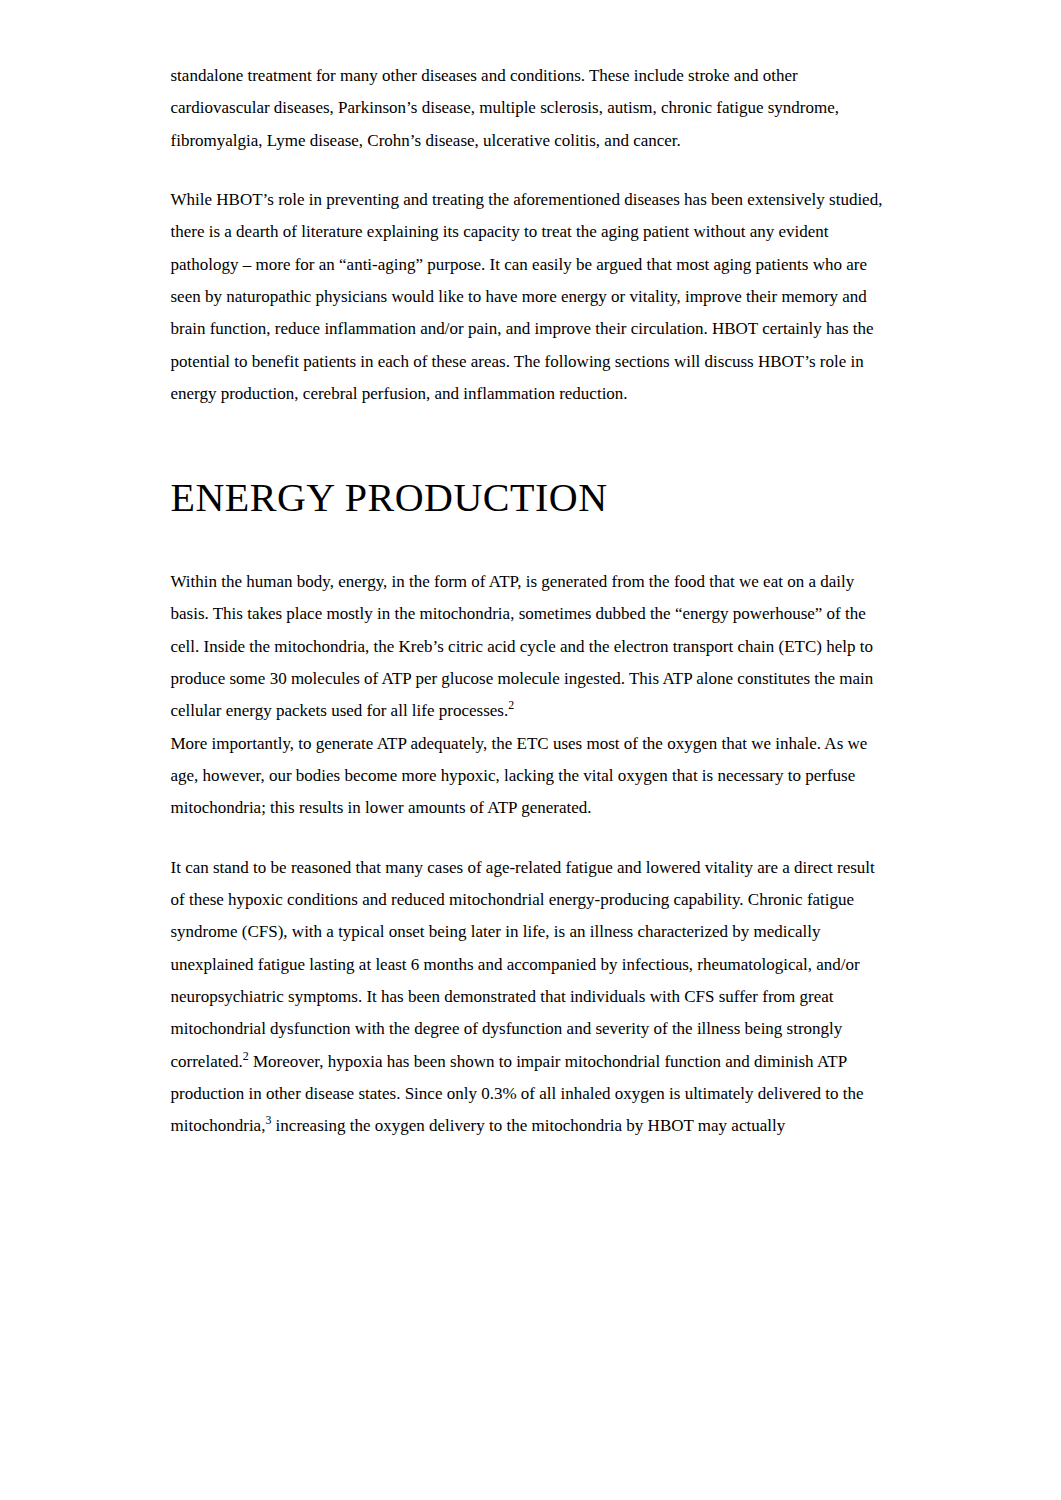standalone treatment for many other diseases and conditions. These include stroke and other cardiovascular diseases, Parkinson’s disease, multiple sclerosis, autism, chronic fatigue syndrome, fibromyalgia, Lyme disease, Crohn’s disease, ulcerative colitis, and cancer.
While HBOT’s role in preventing and treating the aforementioned diseases has been extensively studied, there is a dearth of literature explaining its capacity to treat the aging patient without any evident pathology – more for an “anti-aging” purpose. It can easily be argued that most aging patients who are seen by naturopathic physicians would like to have more energy or vitality, improve their memory and brain function, reduce inflammation and/or pain, and improve their circulation. HBOT certainly has the potential to benefit patients in each of these areas. The following sections will discuss HBOT’s role in energy production, cerebral perfusion, and inflammation reduction.
ENERGY PRODUCTION
Within the human body, energy, in the form of ATP, is generated from the food that we eat on a daily basis. This takes place mostly in the mitochondria, sometimes dubbed the “energy powerhouse” of the cell. Inside the mitochondria, the Kreb’s citric acid cycle and the electron transport chain (ETC) help to produce some 30 molecules of ATP per glucose molecule ingested. This ATP alone constitutes the main cellular energy packets used for all life processes.2
More importantly, to generate ATP adequately, the ETC uses most of the oxygen that we inhale. As we age, however, our bodies become more hypoxic, lacking the vital oxygen that is necessary to perfuse mitochondria; this results in lower amounts of ATP generated.
It can stand to be reasoned that many cases of age-related fatigue and lowered vitality are a direct result of these hypoxic conditions and reduced mitochondrial energy-producing capability. Chronic fatigue syndrome (CFS), with a typical onset being later in life, is an illness characterized by medically unexplained fatigue lasting at least 6 months and accompanied by infectious, rheumatological, and/or neuropsychiatric symptoms. It has been demonstrated that individuals with CFS suffer from great mitochondrial dysfunction with the degree of dysfunction and severity of the illness being strongly correlated.2 Moreover, hypoxia has been shown to impair mitochondrial function and diminish ATP production in other disease states. Since only 0.3% of all inhaled oxygen is ultimately delivered to the mitochondria,3 increasing the oxygen delivery to the mitochondria by HBOT may actually